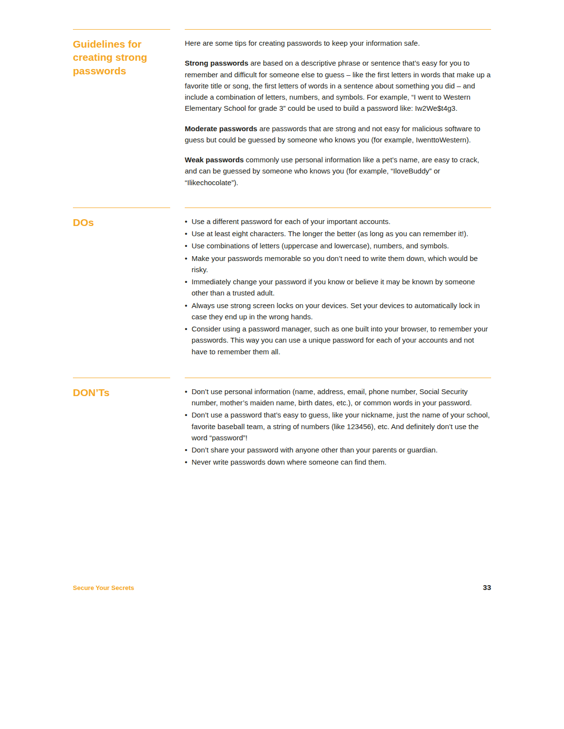Guidelines for creating strong passwords
Here are some tips for creating passwords to keep your information safe.
Strong passwords are based on a descriptive phrase or sentence that’s easy for you to remember and difficult for someone else to guess – like the first letters in words that make up a favorite title or song, the first letters of words in a sentence about something you did – and include a combination of letters, numbers, and symbols. For example, “I went to Western Elementary School for grade 3” could be used to build a password like: Iw2We$t4g3.
Moderate passwords are passwords that are strong and not easy for malicious software to guess but could be guessed by someone who knows you (for example, IwenttoWestern).
Weak passwords commonly use personal information like a pet’s name, are easy to crack, and can be guessed by someone who knows you (for example, “IloveBuddy” or “Ilikechocolate”).
DOs
Use a different password for each of your important accounts.
Use at least eight characters. The longer the better (as long as you can remember it!).
Use combinations of letters (uppercase and lowercase), numbers, and symbols.
Make your passwords memorable so you don’t need to write them down, which would be risky.
Immediately change your password if you know or believe it may be known by someone other than a trusted adult.
Always use strong screen locks on your devices. Set your devices to automatically lock in case they end up in the wrong hands.
Consider using a password manager, such as one built into your browser, to remember your passwords. This way you can use a unique password for each of your accounts and not have to remember them all.
DON’Ts
Don’t use personal information (name, address, email, phone number, Social Security number, mother’s maiden name, birth dates, etc.), or common words in your password.
Don’t use a password that’s easy to guess, like your nickname, just the name of your school, favorite baseball team, a string of numbers (like 123456), etc. And definitely don’t use the word “password”!
Don’t share your password with anyone other than your parents or guardian.
Never write passwords down where someone can find them.
Secure Your Secrets
33